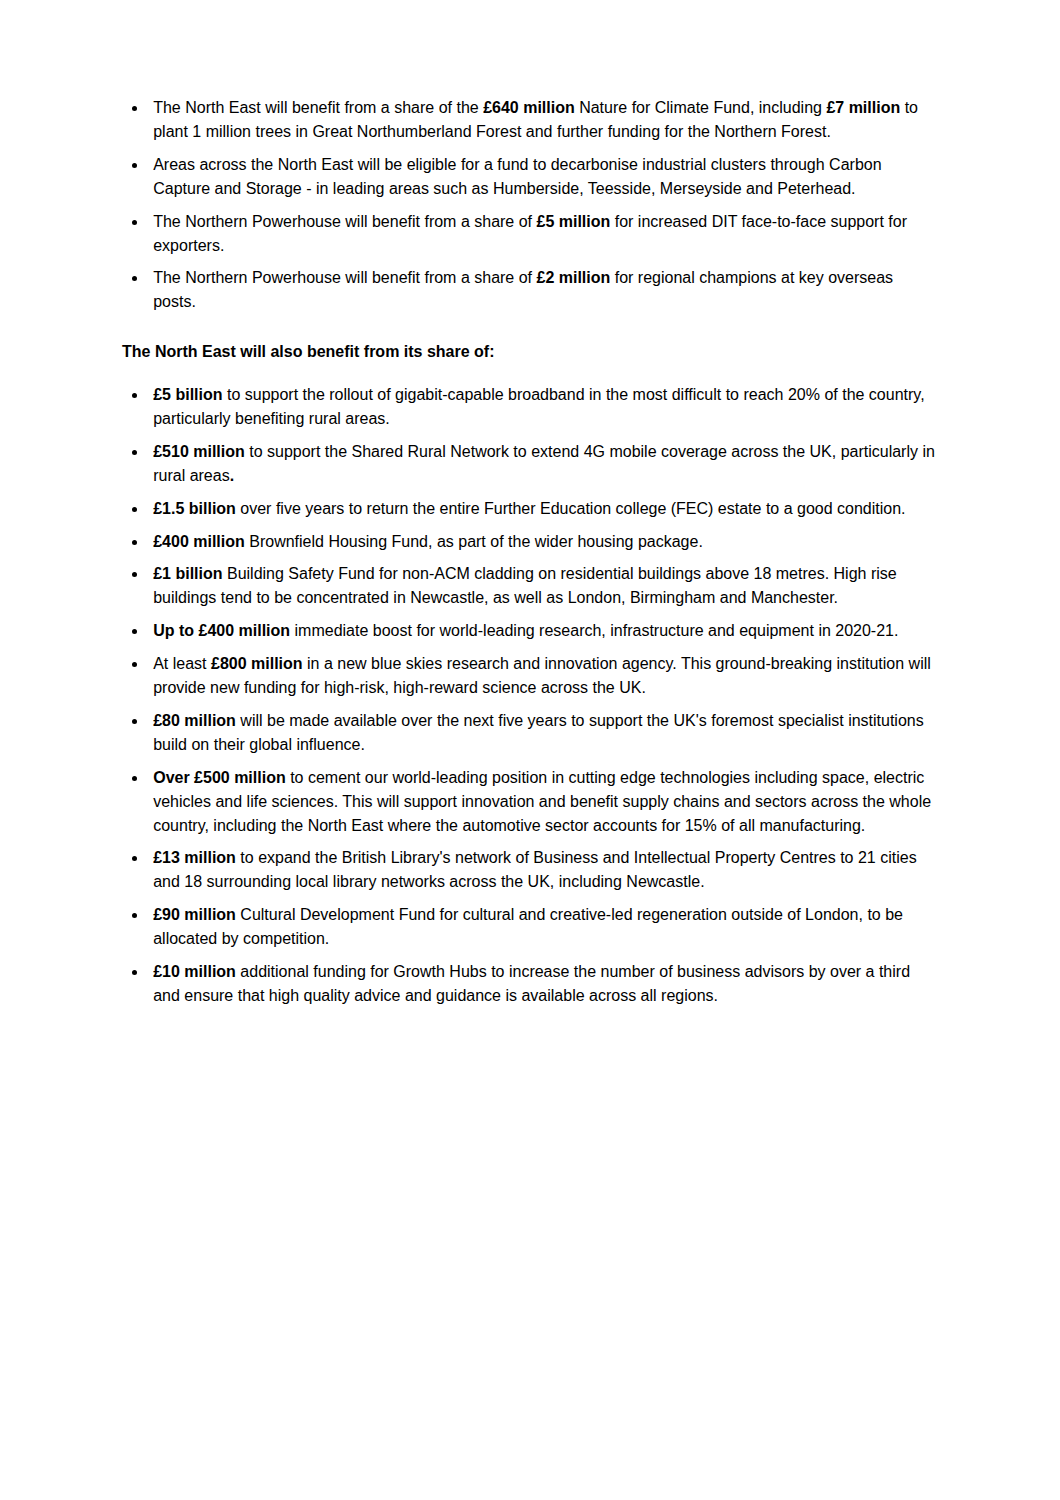The North East will benefit from a share of the £640 million Nature for Climate Fund, including £7 million to plant 1 million trees in Great Northumberland Forest and further funding for the Northern Forest.
Areas across the North East will be eligible for a fund to decarbonise industrial clusters through Carbon Capture and Storage - in leading areas such as Humberside, Teesside, Merseyside and Peterhead.
The Northern Powerhouse will benefit from a share of £5 million for increased DIT face-to-face support for exporters.
The Northern Powerhouse will benefit from a share of £2 million for regional champions at key overseas posts.
The North East will also benefit from its share of:
£5 billion to support the rollout of gigabit-capable broadband in the most difficult to reach 20% of the country, particularly benefiting rural areas.
£510 million to support the Shared Rural Network to extend 4G mobile coverage across the UK, particularly in rural areas.
£1.5 billion over five years to return the entire Further Education college (FEC) estate to a good condition.
£400 million Brownfield Housing Fund, as part of the wider housing package.
£1 billion Building Safety Fund for non-ACM cladding on residential buildings above 18 metres. High rise buildings tend to be concentrated in Newcastle, as well as London, Birmingham and Manchester.
Up to £400 million immediate boost for world-leading research, infrastructure and equipment in 2020-21.
At least £800 million in a new blue skies research and innovation agency. This ground-breaking institution will provide new funding for high-risk, high-reward science across the UK.
£80 million will be made available over the next five years to support the UK's foremost specialist institutions build on their global influence.
Over £500 million to cement our world-leading position in cutting edge technologies including space, electric vehicles and life sciences. This will support innovation and benefit supply chains and sectors across the whole country, including the North East where the automotive sector accounts for 15% of all manufacturing.
£13 million to expand the British Library's network of Business and Intellectual Property Centres to 21 cities and 18 surrounding local library networks across the UK, including Newcastle.
£90 million Cultural Development Fund for cultural and creative-led regeneration outside of London, to be allocated by competition.
£10 million additional funding for Growth Hubs to increase the number of business advisors by over a third and ensure that high quality advice and guidance is available across all regions.